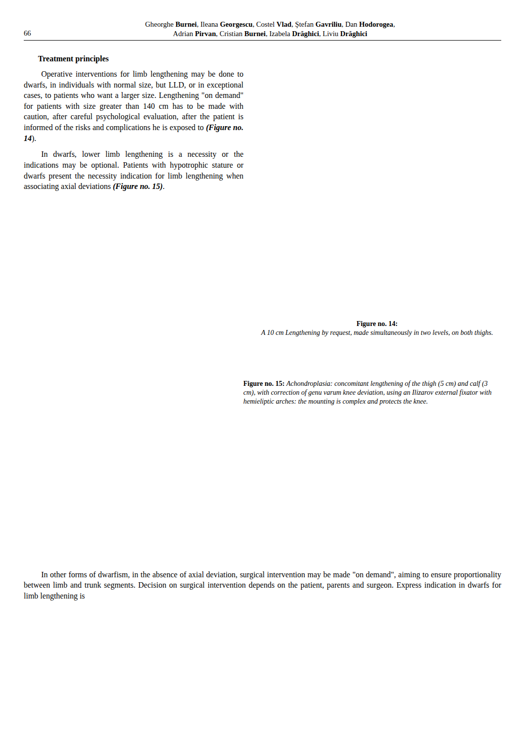66
Gheorghe Burnei, Ileana Georgescu, Costel Vlad, Ştefan Gavriliu, Dan Hodorogea,
Adrian Pirvan, Cristian Burnei, Izabela Drăghici, Liviu Drăghici
Treatment principles
Figure no. 14:
A 10 cm Lengthening by request, made simultaneously in two levels, on both thighs.
Operative interventions for limb lengthening may be done to dwarfs, in individuals with normal size, but LLD, or in exceptional cases, to patients who want a larger size. Lengthening "on demand" for patients with size greater than 140 cm has to be made with caution, after careful psychological evaluation, after the patient is informed of the risks and complications he is exposed to (Figure no. 14).
In dwarfs, lower limb lengthening is a necessity or the indications may be optional. Patients with hypotrophic stature or dwarfs present the necessity indication for limb lengthening when associating axial deviations (Figure no. 15).
Figure no. 15: Achondroplasia: concomitant lengthening of the thigh (5 cm) and calf (3 cm), with correction of genu varum knee deviation, using an Ilizarov external fixator with hemieliptic arches: the mounting is complex and protects the knee.
In other forms of dwarfism, in the absence of axial deviation, surgical intervention may be made "on demand", aiming to ensure proportionality between limb and trunk segments. Decision on surgical intervention depends on the patient, parents and surgeon. Express indication in dwarfs for limb lengthening is